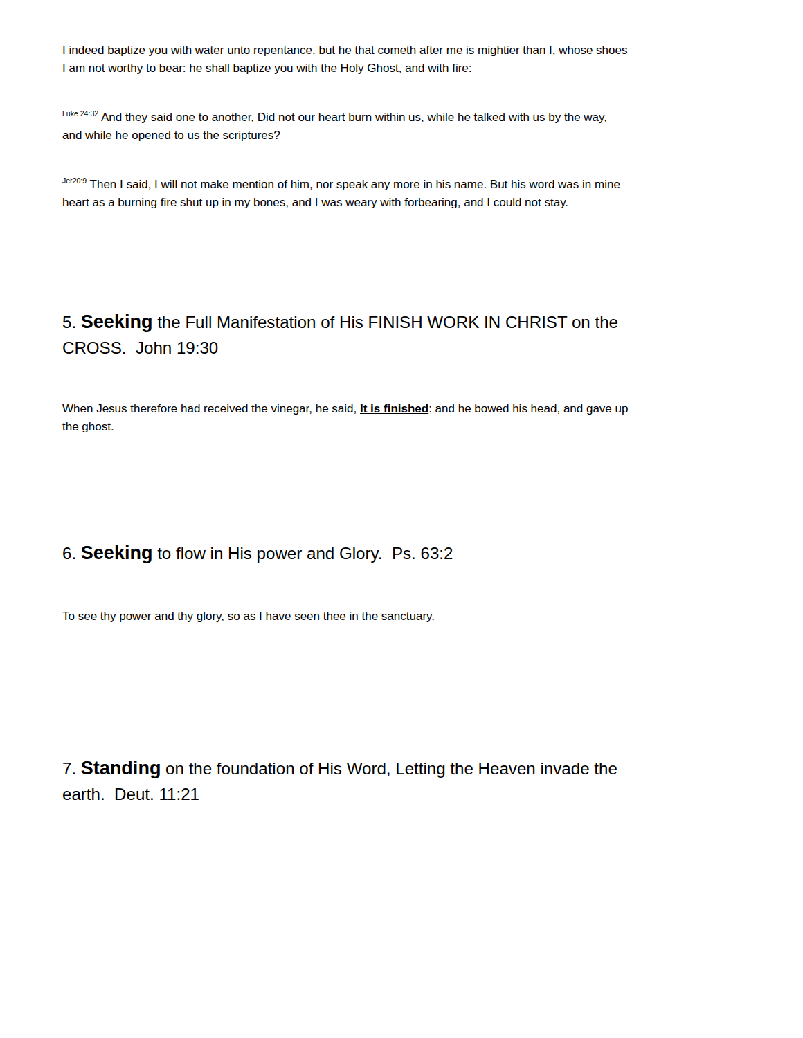I indeed baptize you with water unto repentance. but he that cometh after me is mightier than I, whose shoes I am not worthy to bear: he shall baptize you with the Holy Ghost, and with fire:
Luke 24:32 And they said one to another, Did not our heart burn within us, while he talked with us by the way, and while he opened to us the scriptures?
Jer20:9 Then I said, I will not make mention of him, nor speak any more in his name. But his word was in mine heart as a burning fire shut up in my bones, and I was weary with forbearing, and I could not stay.
5. Seeking the Full Manifestation of His FINISH WORK IN CHRIST on the CROSS. John 19:30
When Jesus therefore had received the vinegar, he said, It is finished: and he bowed his head, and gave up the ghost.
6. Seeking to flow in His power and Glory. Ps. 63:2
To see thy power and thy glory, so as I have seen thee in the sanctuary.
7. Standing on the foundation of His Word, Letting the Heaven invade the earth. Deut. 11:21